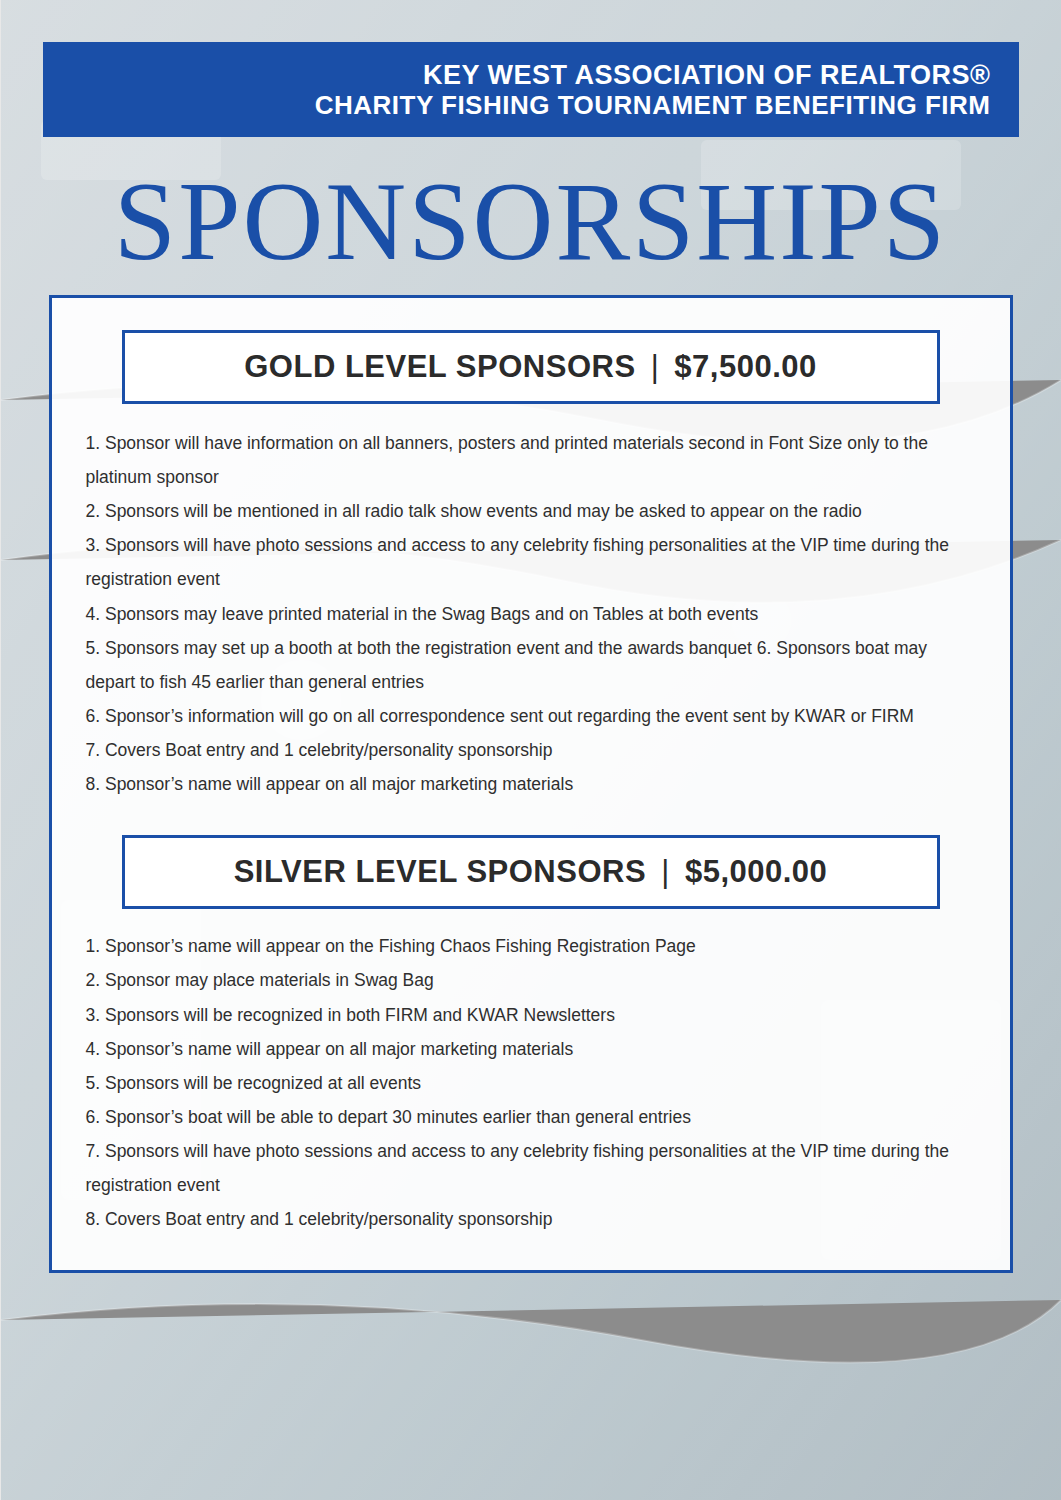Key West Association of Realtors® Charity Fishing Tournament Benefiting FIRM
Sponsorships
Gold Level Sponsors | $7,500.00
1. Sponsor will have information on all banners, posters and printed materials second in Font Size only to the platinum sponsor
2. Sponsors will be mentioned in all radio talk show events and may be asked to appear on the radio
3. Sponsors will have photo sessions and access to any celebrity fishing personalities at the VIP time during the registration event
4. Sponsors may leave printed material in the Swag Bags and on Tables at both events
5. Sponsors may set up a booth at both the registration event and the awards banquet 6. Sponsors boat may depart to fish 45 earlier than general entries
6. Sponsor’s information will go on all correspondence sent out regarding the event sent by KWAR or FIRM
7. Covers Boat entry and 1 celebrity/personality sponsorship
8. Sponsor’s name will appear on all major marketing materials
Silver Level Sponsors | $5,000.00
1. Sponsor’s name will appear on the Fishing Chaos Fishing Registration Page
2. Sponsor may place materials in Swag Bag
3. Sponsors will be recognized in both FIRM and KWAR Newsletters
4. Sponsor’s name will appear on all major marketing materials
5. Sponsors will be recognized at all events
6. Sponsor’s boat will be able to depart 30 minutes earlier than general entries
7. Sponsors will have photo sessions and access to any celebrity fishing personalities at the VIP time during the registration event
8. Covers Boat entry and 1 celebrity/personality sponsorship